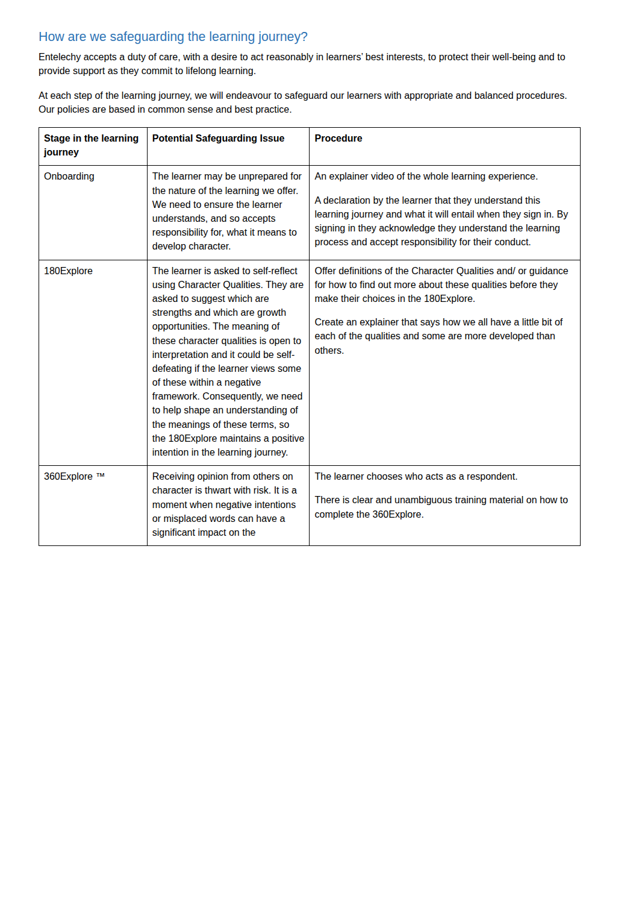How are we safeguarding the learning journey?
Entelechy accepts a duty of care, with a desire to act reasonably in learners’ best interests, to protect their well-being and to provide support as they commit to lifelong learning.
At each step of the learning journey, we will endeavour to safeguard our learners with appropriate and balanced procedures. Our policies are based in common sense and best practice.
| Stage in the learning journey | Potential Safeguarding Issue | Procedure |
| --- | --- | --- |
| Onboarding | The learner may be unprepared for the nature of the learning we offer. We need to ensure the learner understands, and so accepts responsibility for, what it means to develop character. | An explainer video of the whole learning experience. A declaration by the learner that they understand this learning journey and what it will entail when they sign in. By signing in they acknowledge they understand the learning process and accept responsibility for their conduct. |
| 180Explore | The learner is asked to self-reflect using Character Qualities. They are asked to suggest which are strengths and which are growth opportunities. The meaning of these character qualities is open to interpretation and it could be self-defeating if the learner views some of these within a negative framework. Consequently, we need to help shape an understanding of the meanings of these terms, so the 180Explore maintains a positive intention in the learning journey. | Offer definitions of the Character Qualities and/ or guidance for how to find out more about these qualities before they make their choices in the 180Explore. Create an explainer that says how we all have a little bit of each of the qualities and some are more developed than others. |
| 360Explore ™ | Receiving opinion from others on character is thwart with risk. It is a moment when negative intentions or misplaced words can have a significant impact on the | The learner chooses who acts as a respondent. There is clear and unambiguous training material on how to complete the 360Explore. |